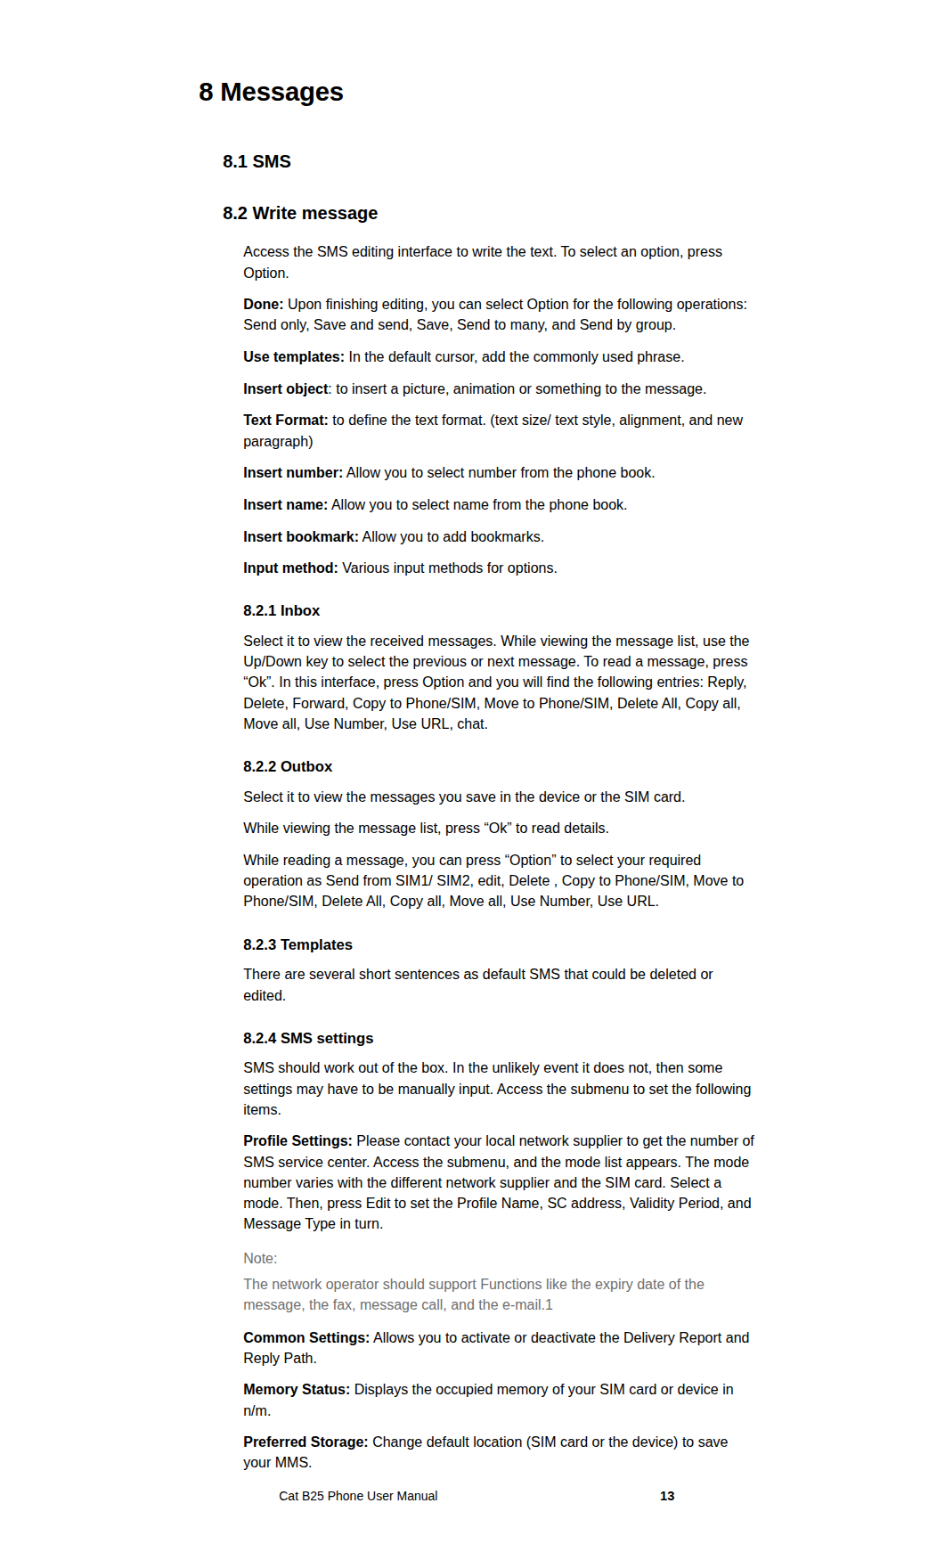8 Messages
8.1 SMS
8.2 Write message
Access the SMS editing interface to write the text. To select an option, press Option.
Done: Upon finishing editing, you can select Option for the following operations: Send only, Save and send, Save, Send to many, and Send by group.
Use templates: In the default cursor, add the commonly used phrase.
Insert object: to insert a picture, animation or something to the message.
Text Format: to define the text format. (text size/ text style, alignment, and new paragraph)
Insert number: Allow you to select number from the phone book.
Insert name: Allow you to select name from the phone book.
Insert bookmark: Allow you to add bookmarks.
Input method: Various input methods for options.
8.2.1 Inbox
Select it to view the received messages. While viewing the message list, use the Up/Down key to select the previous or next message. To read a message, press “Ok”. In this interface, press Option and you will find the following entries: Reply, Delete, Forward, Copy to Phone/SIM, Move to Phone/SIM, Delete All, Copy all, Move all, Use Number, Use URL, chat.
8.2.2 Outbox
Select it to view the messages you save in the device or the SIM card.
While viewing the message list, press “Ok” to read details.
While reading a message, you can press “Option” to select your required operation as Send from SIM1/ SIM2, edit, Delete , Copy to Phone/SIM, Move to Phone/SIM, Delete All, Copy all, Move all, Use Number, Use URL.
8.2.3 Templates
There are several short sentences as default SMS that could be deleted or edited.
8.2.4 SMS settings
SMS should work out of the box. In the unlikely event it does not, then some settings may have to be manually input. Access the submenu to set the following items.
Profile Settings: Please contact your local network supplier to get the number of SMS service center. Access the submenu, and the mode list appears. The mode number varies with the different network supplier and the SIM card. Select a mode. Then, press Edit to set the Profile Name, SC address, Validity Period, and Message Type in turn.
Note:
The network operator should support Functions like the expiry date of the message, the fax, message call, and the e-mail.1
Common Settings: Allows you to activate or deactivate the Delivery Report and Reply Path.
Memory Status: Displays the occupied memory of your SIM card or device in n/m.
Preferred Storage: Change default location (SIM card or the device) to save your MMS.
Cat B25 Phone User Manual 13